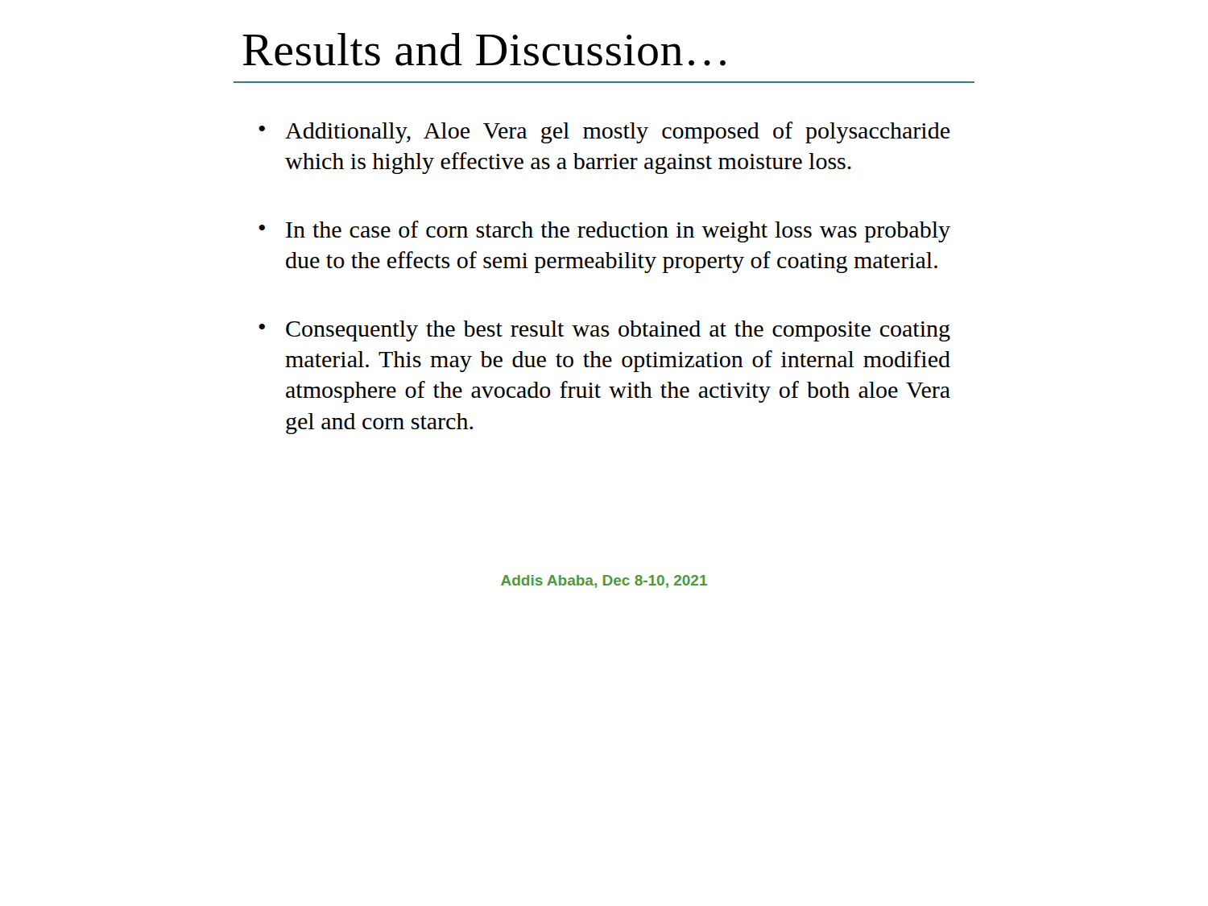Results and Discussion…
Additionally, Aloe Vera gel mostly composed of polysaccharide which is highly effective as a barrier against moisture loss.
In the case of corn starch the reduction in weight loss was probably due to the effects of semi permeability property of coating material.
Consequently the best result was obtained at the composite coating material. This may be due to the optimization of internal modified atmosphere of the avocado fruit with the activity of both aloe Vera gel and corn starch.
Addis Ababa, Dec 8-10, 2021